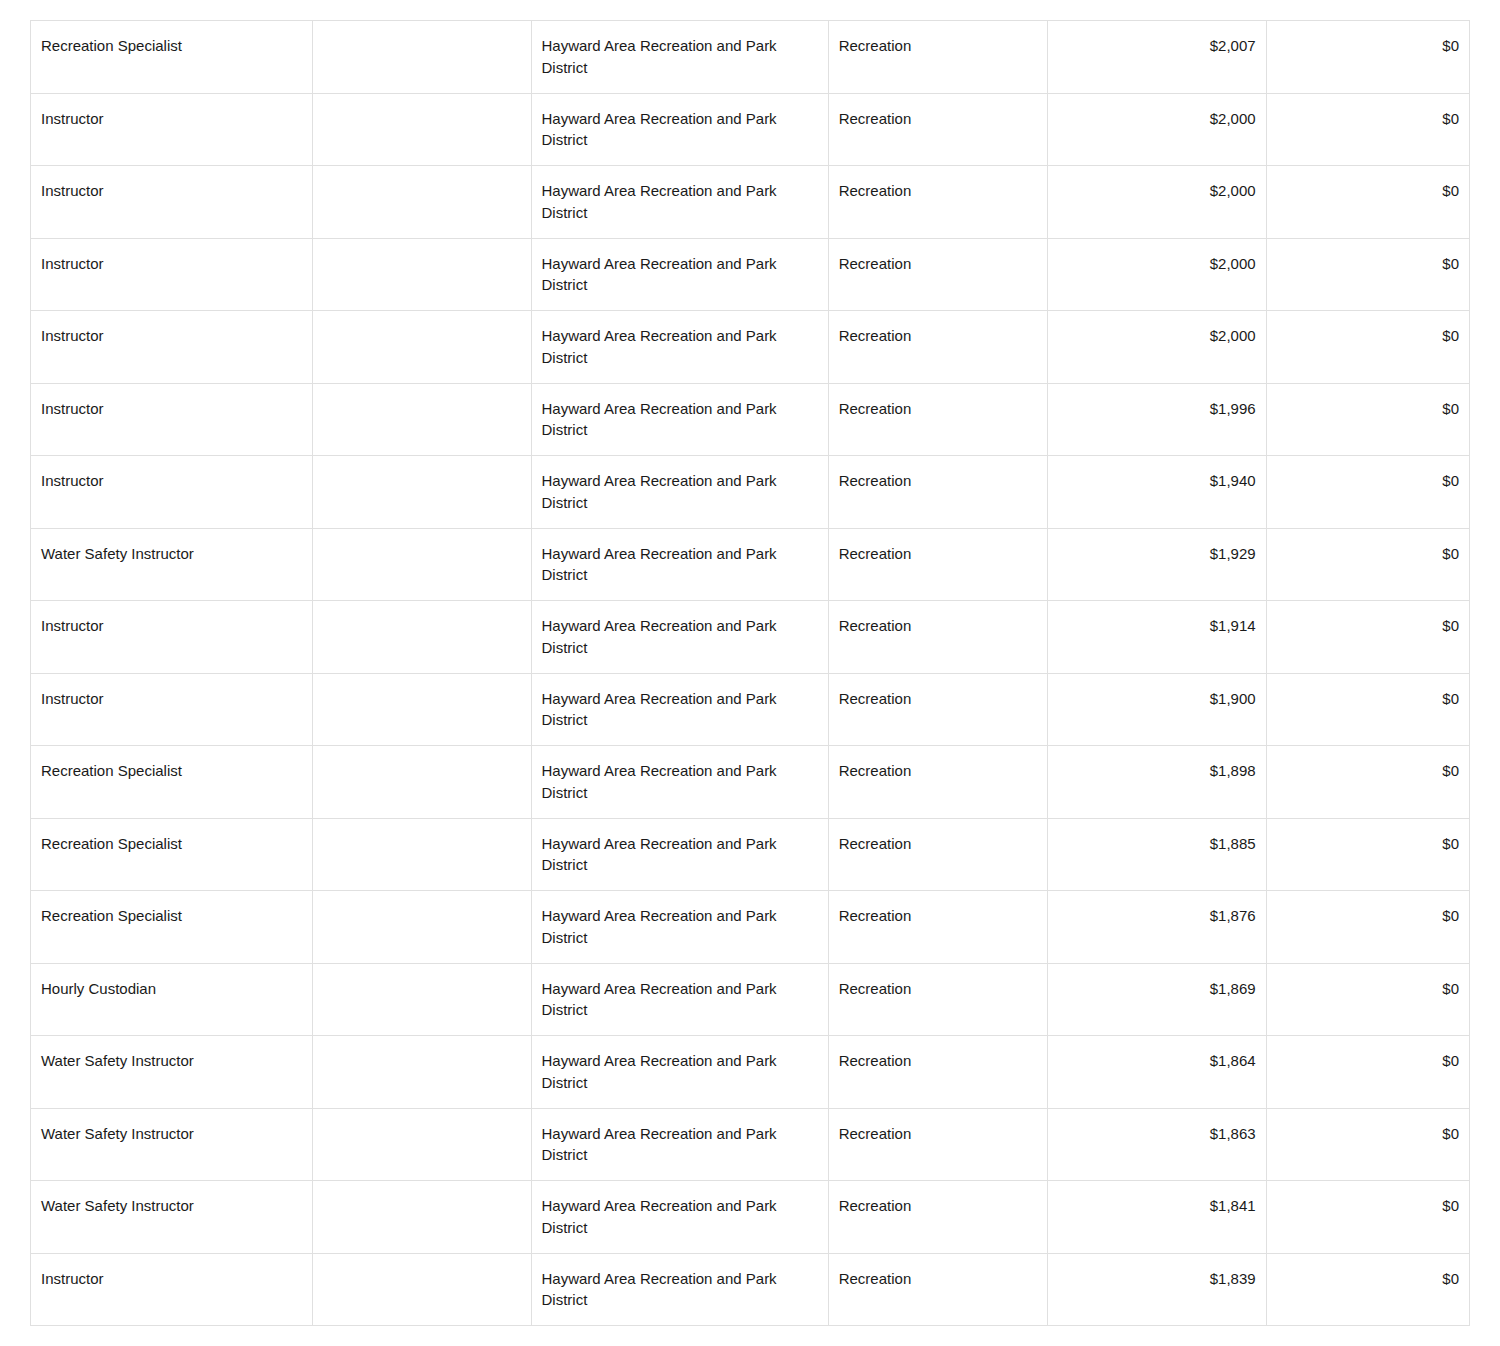| Recreation Specialist | | Hayward Area Recreation and Park District | Recreation | $2,007 | $0 |
| Instructor | | Hayward Area Recreation and Park District | Recreation | $2,000 | $0 |
| Instructor | | Hayward Area Recreation and Park District | Recreation | $2,000 | $0 |
| Instructor | | Hayward Area Recreation and Park District | Recreation | $2,000 | $0 |
| Instructor | | Hayward Area Recreation and Park District | Recreation | $2,000 | $0 |
| Instructor | | Hayward Area Recreation and Park District | Recreation | $1,996 | $0 |
| Instructor | | Hayward Area Recreation and Park District | Recreation | $1,940 | $0 |
| Water Safety Instructor | | Hayward Area Recreation and Park District | Recreation | $1,929 | $0 |
| Instructor | | Hayward Area Recreation and Park District | Recreation | $1,914 | $0 |
| Instructor | | Hayward Area Recreation and Park District | Recreation | $1,900 | $0 |
| Recreation Specialist | | Hayward Area Recreation and Park District | Recreation | $1,898 | $0 |
| Recreation Specialist | | Hayward Area Recreation and Park District | Recreation | $1,885 | $0 |
| Recreation Specialist | | Hayward Area Recreation and Park District | Recreation | $1,876 | $0 |
| Hourly Custodian | | Hayward Area Recreation and Park District | Recreation | $1,869 | $0 |
| Water Safety Instructor | | Hayward Area Recreation and Park District | Recreation | $1,864 | $0 |
| Water Safety Instructor | | Hayward Area Recreation and Park District | Recreation | $1,863 | $0 |
| Water Safety Instructor | | Hayward Area Recreation and Park District | Recreation | $1,841 | $0 |
| Instructor | | Hayward Area Recreation and Park District | Recreation | $1,839 | $0 |